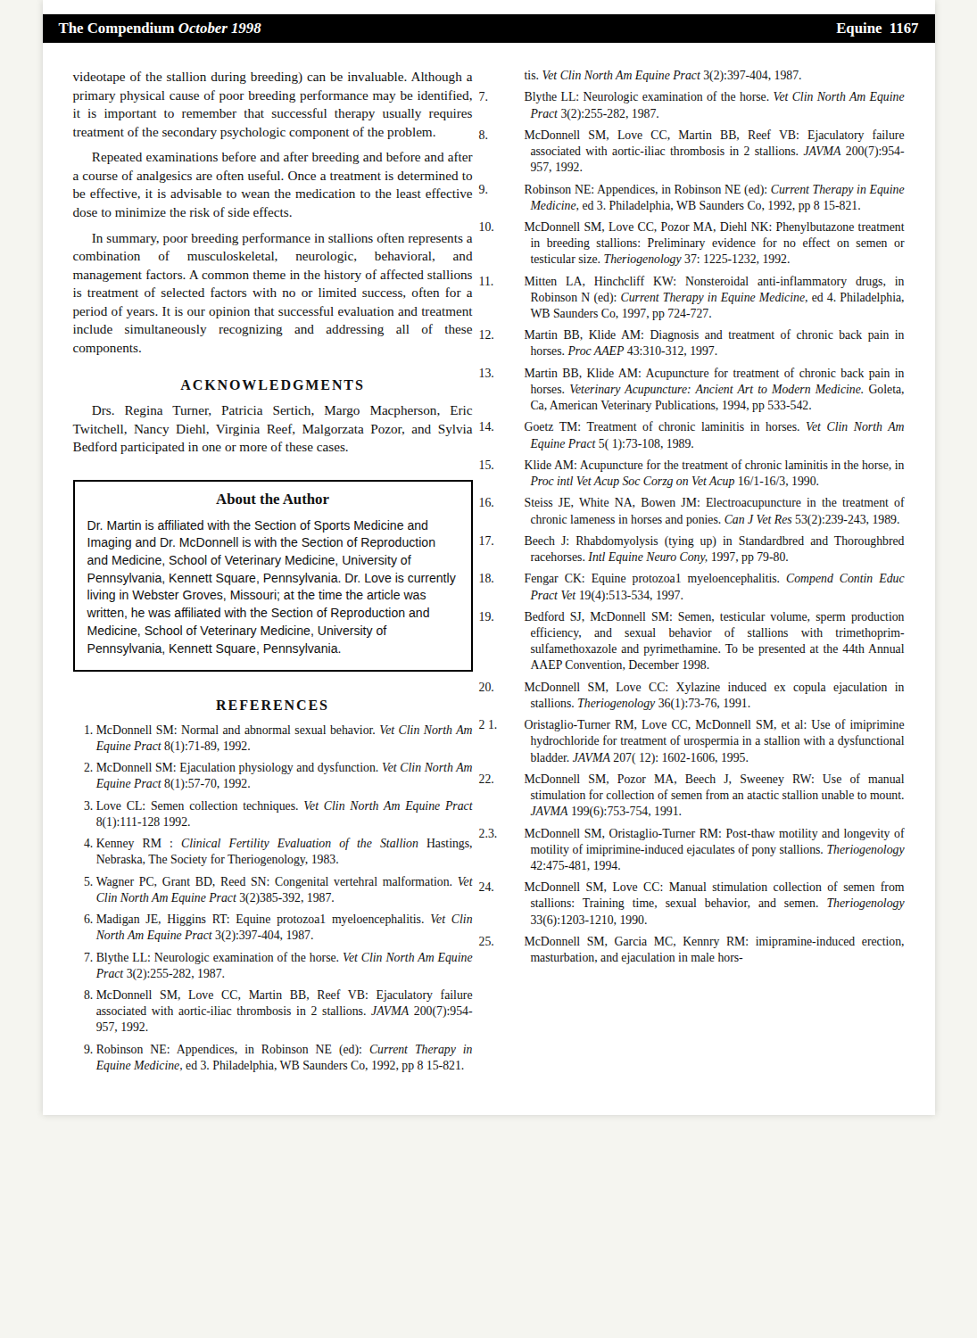The Compendium October 1998
Equine 1167
videotape of the stallion during breeding) can be invaluable. Although a primary physical cause of poor breeding performance may be identified, it is important to remember that successful therapy usually requires treatment of the secondary psychologic component of the problem.
Repeated examinations before and after breeding and before and after a course of analgesics are often useful. Once a treatment is determined to be effective, it is advisable to wean the medication to the least effective dose to minimize the risk of side effects.
In summary, poor breeding performance in stallions often represents a combination of musculoskeletal, neurologic, behavioral, and management factors. A common theme in the history of affected stallions is treatment of selected factors with no or limited success, often for a period of years. It is our opinion that successful evaluation and treatment include simultaneously recognizing and addressing all of these components.
ACKNOWLEDGMENTS
Drs. Regina Turner, Patricia Sertich, Margo Macpherson, Eric Twitchell, Nancy Diehl, Virginia Reef, Malgorzata Pozor, and Sylvia Bedford participated in one or more of these cases.
About the Author
Dr. Martin is affiliated with the Section of Sports Medicine and Imaging and Dr. McDonnell is with the Section of Reproduction and Medicine, School of Veterinary Medicine, University of Pennsylvania, Kennett Square, Pennsylvania. Dr. Love is currently living in Webster Groves, Missouri; at the time the article was written, he was affiliated with the Section of Reproduction and Medicine, School of Veterinary Medicine, University of Pennsylvania, Kennett Square, Pennsylvania.
REFERENCES
McDonnell SM: Normal and abnormal sexual behavior. Vet Clin North Am Equine Pract 8(1):71-89, 1992.
McDonnell SM: Ejaculation physiology and dysfunction. Vet Clin North Am Equine Pract 8(1):57-70, 1992.
Love CL: Semen collection techniques. Vet Clin North Am Equine Pract 8(1):111-128 1992.
Kenney RM : Clinical Fertility Evaluation of the Stallion Hastings, Nebraska, The Society for Theriogenology, 1983.
Wagner PC, Grant BD, Reed SN: Congenital vertehral malformation. Vet Clin North Am Equine Pract 3(2)385-392, 1987.
Madigan JE, Higgins RT: Equine protozoa1 myeloencephalitis. Vet Clin North Am Equine Pract 3(2):397-404, 1987.
Blythe LL: Neurologic examination of the horse. Vet Clin North Am Equine Pract 3(2):255-282, 1987.
McDonnell SM, Love CC, Martin BB, Reef VB: Ejaculatory failure associated with aortic-iliac thrombosis in 2 stallions. JAVMA 200(7):954-957, 1992.
Robinson NE: Appendices, in Robinson NE (ed): Current Therapy in Equine Medicine, ed 3. Philadelphia, WB Saunders Co, 1992, pp 8 15-821.
tis. Vet Clin North Am Equine Pract 3(2):397-404, 1987.
7. Blythe LL: Neurologic examination of the horse. Vet Clin North Am Equine Pract 3(2):255-282, 1987.
8. McDonnell SM, Love CC, Martin BB, Reef VB: Ejaculatory failure associated with aortic-iliac thrombosis in 2 stallions. JAVMA 200(7):954-957, 1992.
9. Robinson NE: Appendices, in Robinson NE (ed): Current Therapy in Equine Medicine, ed 3. Philadelphia, WB Saunders Co, 1992, pp 8 15-821.
10. McDonnell SM, Love CC, Pozor MA, Diehl NK: Phenylbutazone treatment in breeding stallions: Preliminary evidence for no effect on semen or testicular size. Theriogenology 37: 1225-1232, 1992.
11. Mitten LA, Hinchcliff KW: Nonsteroidal anti-inflammatory drugs, in Robinson N (ed): Current Therapy in Equine Medicine, ed 4. Philadelphia, WB Saunders Co, 1997, pp 724-727.
12. Martin BB, Klide AM: Diagnosis and treatment of chronic back pain in horses. Proc AAEP 43:310-312, 1997.
13. Martin BB, Klide AM: Acupuncture for treatment of chronic back pain in horses. Veterinary Acupuncture: Ancient Art to Modern Medicine. Goleta, Ca, American Veterinary Publications, 1994, pp 533-542.
14. Goetz TM: Treatment of chronic laminitis in horses. Vet Clin North Am Equine Pract 5( 1):73-108, 1989.
15. Klide AM: Acupuncture for the treatment of chronic laminitis in the horse, in Proc intl Vet Acup Soc Corzg on Vet Acup 16/1-16/3, 1990.
16. Steiss JE, White NA, Bowen JM: Electroacupuncture in the treatment of chronic lameness in horses and ponies. Can J Vet Res 53(2):239-243, 1989.
17. Beech J: Rhabdomyolysis (tying up) in Standardbred and Thoroughbred racehorses. Intl Equine Neuro Cony, 1997, pp 79-80.
18. Fengar CK: Equine protozoa1 myeloencephalitis. Compend Contin Educ Pract Vet 19(4):513-534, 1997.
19. Bedford SJ, McDonnell SM: Semen, testicular volume, sperm production efficiency, and sexual behavior of stallions with trimethoprim-sulfamethoxazole and pyrimethamine. To be presented at the 44th Annual AAEP Convention, December 1998.
20. McDonnell SM, Love CC: Xylazine induced ex copula ejaculation in stallions. Theriogenology 36(1):73-76, 1991.
2 1. Oristaglio-Turner RM, Love CC, McDonnell SM, et al: Use of imiprimine hydrochloride for treatment of urospermia in a stallion with a dysfunctional bladder. JAVMA 207( 12): 1602-1606, 1995.
22. McDonnell SM, Pozor MA, Beech J, Sweeney RW: Use of manual stimulation for collection of semen from an atactic stallion unable to mount. JAVMA 199(6):753-754, 1991.
2.3. McDonnell SM, Oristaglio-Turner RM: Post-thaw motility and longevity of motility of imiprimine-induced ejaculates of pony stallions. Theriogenology 42:475-481, 1994.
24. McDonnell SM, Love CC: Manual stimulation collection of semen from stallions: Training time, sexual behavior, and semen. Theriogenology 33(6):1203-1210, 1990.
25. McDonnell SM, Garcia MC, Kennry RM: imipramine-induced erection, masturbation, and ejaculation in male hors-